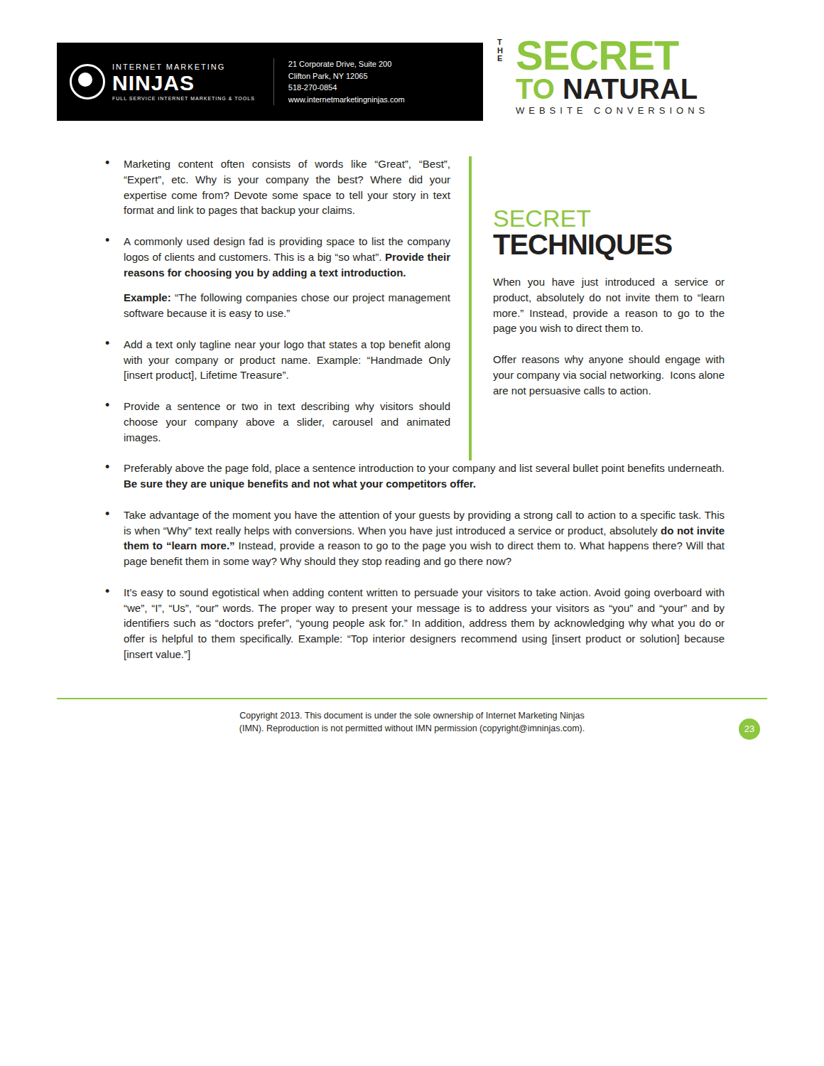INTERNET MARKETING NINJAS FULL SERVICE INTERNET MARKETING & TOOLS
21 Corporate Drive, Suite 200
Clifton Park, NY 12065
518-270-0854
www.internetmarketingninjas.com
T
H
ESECRET
TO NATURAL
WEBSITE CONVERSIONS
Marketing content often consists of words like “Great”, “Best”, “Expert”, etc. Why is your company the best? Where did your expertise come from? Devote some space to tell your story in text format and link to pages that backup your claims.
A commonly used design fad is providing space to list the company logos of clients and customers. This is a big “so what”. Provide their reasons for choosing you by adding a text introduction.
Example: “The following companies chose our project management software because it is easy to use.”
Add a text only tagline near your logo that states a top benefit along with your company or product name. Example: “Handmade Only [insert product], Lifetime Treasure”.
Provide a sentence or two in text describing why visitors should choose your company above a slider, carousel and animated images.
SECRET TECHNIQUES
When you have just introduced a service or product, absolutely do not invite them to “learn more.” Instead, provide a reason to go to the page you wish to direct them to.
Offer reasons why anyone should engage with your company via social networking. Icons alone are not persuasive calls to action.
Preferably above the page fold, place a sentence introduction to your company and list several bullet point benefits underneath. Be sure they are unique benefits and not what your competitors offer.
Take advantage of the moment you have the attention of your guests by providing a strong call to action to a specific task. This is when “Why” text really helps with conversions. When you have just introduced a service or product, absolutely do not invite them to “learn more.” Instead, provide a reason to go to the page you wish to direct them to. What happens there? Will that page benefit them in some way? Why should they stop reading and go there now?
It’s easy to sound egotistical when adding content written to persuade your visitors to take action. Avoid going overboard with “we”, “I”, “Us”, “our” words. The proper way to present your message is to address your visitors as “you” and “your” and by identifiers such as “doctors prefer”, “young people ask for.” In addition, address them by acknowledging why what you do or offer is helpful to them specifically. Example: “Top interior designers recommend using [insert product or solution] because [insert value.”]
Copyright 2013. This document is under the sole ownership of Internet Marketing Ninjas
(IMN). Reproduction is not permitted without IMN permission (copyright@imninjas.com).
23